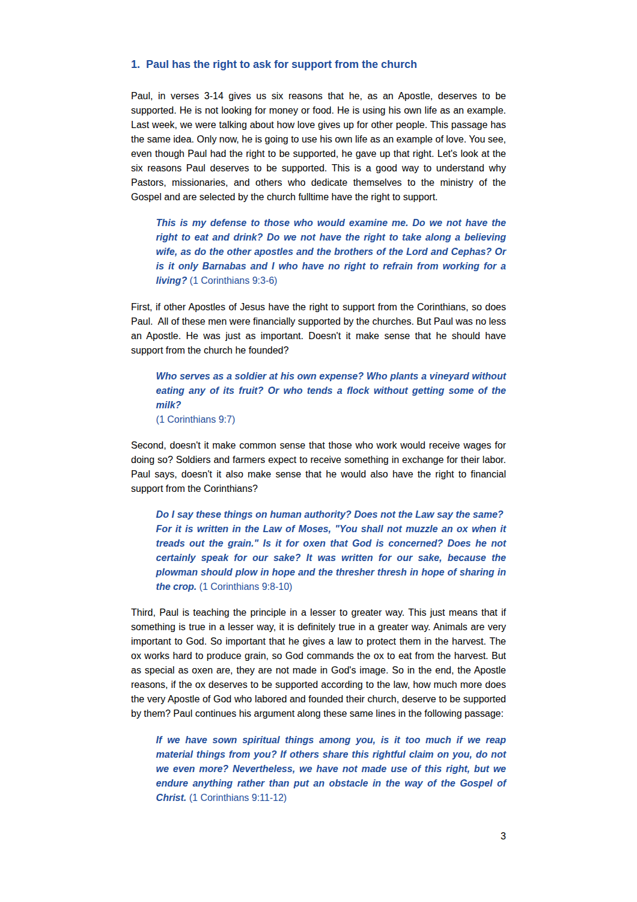1. Paul has the right to ask for support from the church
Paul, in verses 3-14 gives us six reasons that he, as an Apostle, deserves to be supported. He is not looking for money or food. He is using his own life as an example. Last week, we were talking about how love gives up for other people. This passage has the same idea. Only now, he is going to use his own life as an example of love. You see, even though Paul had the right to be supported, he gave up that right. Let's look at the six reasons Paul deserves to be supported. This is a good way to understand why Pastors, missionaries, and others who dedicate themselves to the ministry of the Gospel and are selected by the church fulltime have the right to support.
This is my defense to those who would examine me. Do we not have the right to eat and drink? Do we not have the right to take along a believing wife, as do the other apostles and the brothers of the Lord and Cephas? Or is it only Barnabas and I who have no right to refrain from working for a living? (1 Corinthians 9:3-6)
First, if other Apostles of Jesus have the right to support from the Corinthians, so does Paul. All of these men were financially supported by the churches. But Paul was no less an Apostle. He was just as important. Doesn't it make sense that he should have support from the church he founded?
Who serves as a soldier at his own expense? Who plants a vineyard without eating any of its fruit? Or who tends a flock without getting some of the milk?
(1 Corinthians 9:7)
Second, doesn't it make common sense that those who work would receive wages for doing so? Soldiers and farmers expect to receive something in exchange for their labor. Paul says, doesn't it also make sense that he would also have the right to financial support from the Corinthians?
Do I say these things on human authority? Does not the Law say the same? For it is written in the Law of Moses, "You shall not muzzle an ox when it treads out the grain." Is it for oxen that God is concerned? Does he not certainly speak for our sake? It was written for our sake, because the plowman should plow in hope and the thresher thresh in hope of sharing in the crop. (1 Corinthians 9:8-10)
Third, Paul is teaching the principle in a lesser to greater way. This just means that if something is true in a lesser way, it is definitely true in a greater way. Animals are very important to God. So important that he gives a law to protect them in the harvest. The ox works hard to produce grain, so God commands the ox to eat from the harvest. But as special as oxen are, they are not made in God's image. So in the end, the Apostle reasons, if the ox deserves to be supported according to the law, how much more does the very Apostle of God who labored and founded their church, deserve to be supported by them? Paul continues his argument along these same lines in the following passage:
If we have sown spiritual things among you, is it too much if we reap material things from you? If others share this rightful claim on you, do not we even more? Nevertheless, we have not made use of this right, but we endure anything rather than put an obstacle in the way of the Gospel of Christ. (1 Corinthians 9:11-12)
3